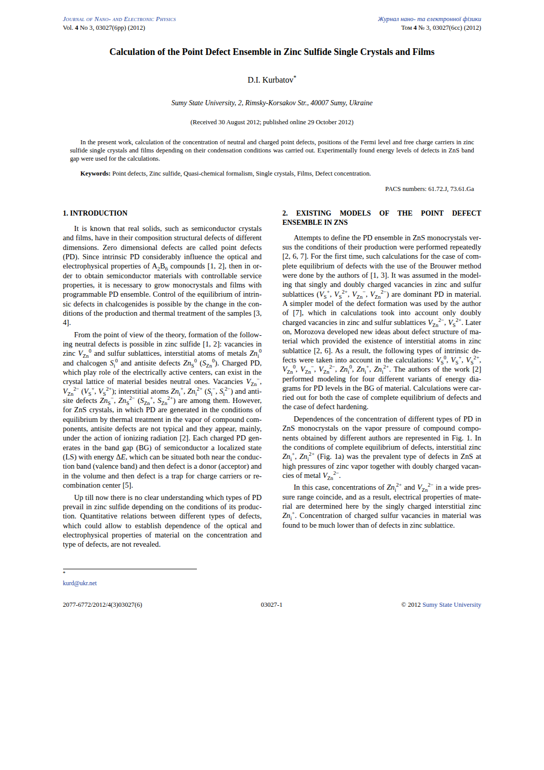Journal of Nano- and Electronic Physics
Vol. 4 No 3, 03027(6pp) (2012)
Журнал нано- та електронної фізики
Том 4 № 3, 03027(6cc) (2012)
Calculation of the Point Defect Ensemble in Zinc Sulfide Single Crystals and Films
D.I. Kurbatov*
Sumy State University, 2, Rimsky-Korsakov Str., 40007 Sumy, Ukraine
(Received 30 August 2012; published online 29 October 2012)
In the present work, calculation of the concentration of neutral and charged point defects, positions of the Fermi level and free charge carriers in zinc sulfide single crystals and films depending on their condensation conditions was carried out. Experimentally found energy levels of defects in ZnS band gap were used for the calculations.
Keywords: Point defects, Zinc sulfide, Quasi-chemical formalism, Single crystals, Films, Defect concentration.
PACS numbers: 61.72.J, 73.61.Ga
1. INTRODUCTION
It is known that real solids, such as semiconductor crystals and films, have in their composition structural defects of different dimensions. Zero dimensional defects are called point defects (PD). Since intrinsic PD considerably influence the optical and electrophysical properties of A2B6 compounds [1, 2], then in order to obtain semiconductor materials with controllable service properties, it is necessary to grow monocrystals and films with programmable PD ensemble. Control of the equilibrium of intrinsic defects in chalcogenides is possible by the change in the conditions of the production and thermal treatment of the samples [3, 4].
From the point of view of the theory, formation of the following neutral defects is possible in zinc sulfide [1, 2]: vacancies in zinc VZn0 and sulfur sublattices, interstitial atoms of metals Zni0 and chalcogen Si0 and antisite defects ZnS0 (SZn0). Charged PD, which play role of the electrically active centers, can exist in the crystal lattice of material besides neutral ones. Vacancies VZn−, VZn2− (VS+, VS2+); interstitial atoms Zni+, Zni2+ (Si−, Si2−) and antisite defects ZnS−, ZnS2− (SZn+, SZn2+) are among them. However, for ZnS crystals, in which PD are generated in the conditions of equilibrium by thermal treatment in the vapor of compound components, antisite defects are not typical and they appear, mainly, under the action of ionizing radiation [2]. Each charged PD generates in the band gap (BG) of semiconductor a localized state (LS) with energy ΔE, which can be situated both near the conduction band (valence band) and then defect is a donor (acceptor) and in the volume and then defect is a trap for charge carriers or recombination center [5].
Up till now there is no clear understanding which types of PD prevail in zinc sulfide depending on the conditions of its production. Quantitative relations between different types of defects, which could allow to establish dependence of the optical and electrophysical properties of material on the concentration and type of defects, are not revealed.
2. EXISTING MODELS OF THE POINT DEFECT ENSEMBLE IN ZnS
Attempts to define the PD ensemble in ZnS monocrystals versus the conditions of their production were performed repeatedly [2, 6, 7]. For the first time, such calculations for the case of complete equilibrium of defects with the use of the Brouwer method were done by the authors of [1, 3]. It was assumed in the modeling that singly and doubly charged vacancies in zinc and sulfur sublattices (VS+, VS2+, VZn−, VZn2−) are dominant PD in material. A simpler model of the defect formation was used by the author of [7], which in calculations took into account only doubly charged vacancies in zinc and sulfur sublattices VZn2−, VS2+. Later on, Morozova developed new ideas about defect structure of material which provided the existence of interstitial atoms in zinc sublattice [2, 6]. As a result, the following types of intrinsic defects were taken into account in the calculations: VS0, VS+, VS2+, VZn0, VZn−, VZn2−, Zni0, Zni+, Zni2+. The authors of the work [2] performed modeling for four different variants of energy diagrams for PD levels in the BG of material. Calculations were carried out for both the case of complete equilibrium of defects and the case of defect hardening.
Dependences of the concentration of different types of PD in ZnS monocrystals on the vapor pressure of compound components obtained by different authors are represented in Fig. 1. In the conditions of complete equilibrium of defects, interstitial zinc Zni+, Zni2+ (Fig. 1a) was the prevalent type of defects in ZnS at high pressures of zinc vapor together with doubly charged vacancies of metal VZn2−.
In this case, concentrations of Zni2+ and VZn2− in a wide pressure range coincide, and as a result, electrical properties of material are determined here by the singly charged interstitial zinc Zni+. Concentration of charged sulfur vacancies in material was found to be much lower than of defects in zinc sublattice.
*
kurd@ukr.net
2077-6772/2012/4(3)03027(6)
03027-1
© 2012 Sumy State University